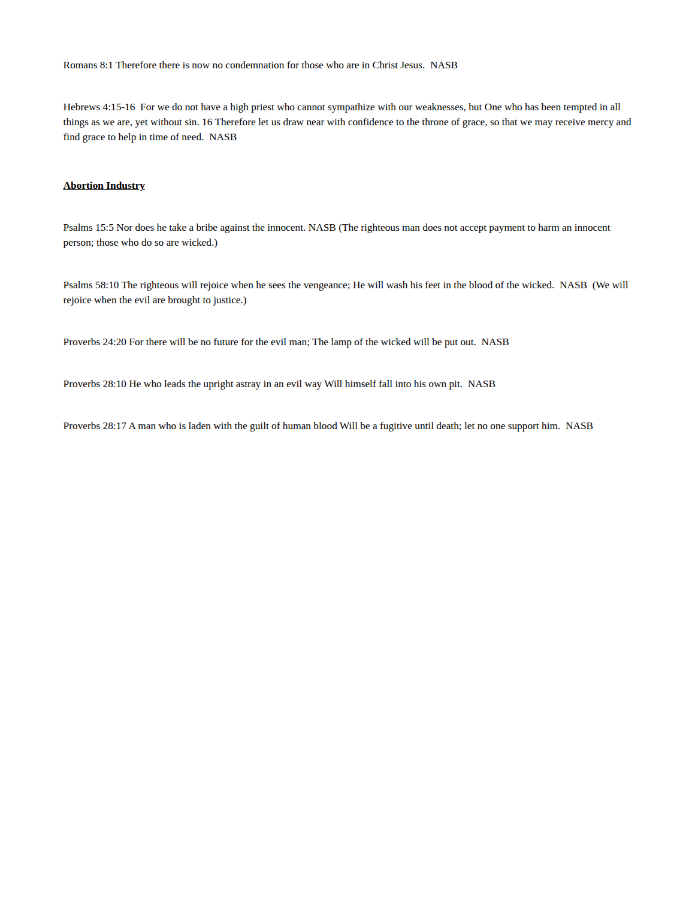Romans 8:1 Therefore there is now no condemnation for those who are in Christ Jesus. NASB
Hebrews 4:15-16 For we do not have a high priest who cannot sympathize with our weaknesses, but One who has been tempted in all things as we are, yet without sin. 16 Therefore let us draw near with confidence to the throne of grace, so that we may receive mercy and find grace to help in time of need. NASB
Abortion Industry
Psalms 15:5 Nor does he take a bribe against the innocent. NASB (The righteous man does not accept payment to harm an innocent person; those who do so are wicked.)
Psalms 58:10 The righteous will rejoice when he sees the vengeance; He will wash his feet in the blood of the wicked. NASB (We will rejoice when the evil are brought to justice.)
Proverbs 24:20 For there will be no future for the evil man; The lamp of the wicked will be put out. NASB
Proverbs 28:10 He who leads the upright astray in an evil way Will himself fall into his own pit. NASB
Proverbs 28:17 A man who is laden with the guilt of human blood Will be a fugitive until death; let no one support him. NASB